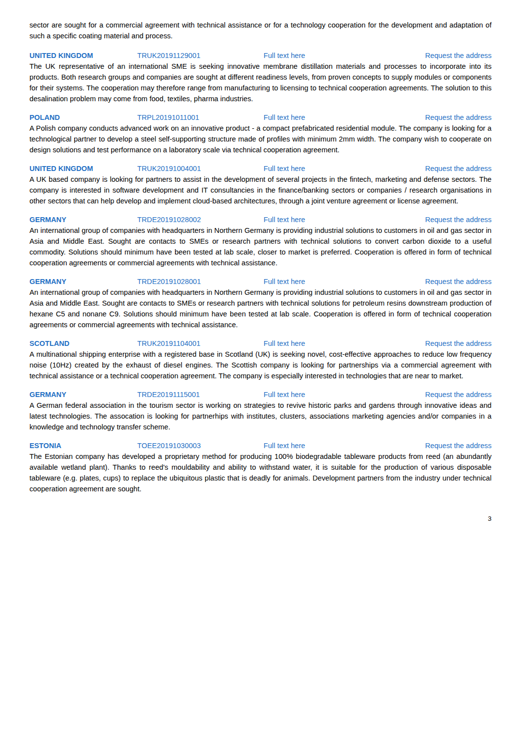sector are sought for a commercial agreement with technical assistance or for a technology cooperation for the development and adaptation of such a specific coating material and process.
UNITED KINGDOM TRUK20191129001 Full text here Request the address
The UK representative of an international SME is seeking innovative membrane distillation materials and processes to incorporate into its products. Both research groups and companies are sought at different readiness levels, from proven concepts to supply modules or components for their systems. The cooperation may therefore range from manufacturing to licensing to technical cooperation agreements. The solution to this desalination problem may come from food, textiles, pharma industries.
POLAND TRPL20191011001 Full text here Request the address
A Polish company conducts advanced work on an innovative product - a compact prefabricated residential module. The company is looking for a technological partner to develop a steel self-supporting structure made of profiles with minimum 2mm width. The company wish to cooperate on design solutions and test performance on a laboratory scale via technical cooperation agreement.
UNITED KINGDOM TRUK20191004001 Full text here Request the address
A UK based company is looking for partners to assist in the development of several projects in the fintech, marketing and defense sectors. The company is interested in software development and IT consultancies in the finance/banking sectors or companies / research organisations in other sectors that can help develop and implement cloud-based architectures, through a joint venture agreement or license agreement.
GERMANY TRDE20191028002 Full text here Request the address
An international group of companies with headquarters in Northern Germany is providing industrial solutions to customers in oil and gas sector in Asia and Middle East. Sought are contacts to SMEs or research partners with technical solutions to convert carbon dioxide to a useful commodity. Solutions should minimum have been tested at lab scale, closer to market is preferred. Cooperation is offered in form of technical cooperation agreements or commercial agreements with technical assistance.
GERMANY TRDE20191028001 Full text here Request the address
An international group of companies with headquarters in Northern Germany is providing industrial solutions to customers in oil and gas sector in Asia and Middle East. Sought are contacts to SMEs or research partners with technical solutions for petroleum resins downstream production of hexane C5 and nonane C9. Solutions should minimum have been tested at lab scale. Cooperation is offered in form of technical cooperation agreements or commercial agreements with technical assistance.
SCOTLAND TRUK20191104001 Full text here Request the address
A multinational shipping enterprise with a registered base in Scotland (UK) is seeking novel, cost-effective approaches to reduce low frequency noise (10Hz) created by the exhaust of diesel engines. The Scottish company is looking for partnerships via a commercial agreement with technical assistance or a technical cooperation agreement. The company is especially interested in technologies that are near to market.
GERMANY TRDE20191115001 Full text here Request the address
A German federal association in the tourism sector is working on strategies to revive historic parks and gardens through innovative ideas and latest technologies. The assocation is looking for partnerhips with institutes, clusters, associations marketing agencies and/or companies in a knowledge and technology transfer scheme.
ESTONIA TOEE20191030003 Full text here Request the address
The Estonian company has developed a proprietary method for producing 100% biodegradable tableware products from reed (an abundantly available wetland plant). Thanks to reed's mouldability and ability to withstand water, it is suitable for the production of various disposable tableware (e.g. plates, cups) to replace the ubiquitous plastic that is deadly for animals. Development partners from the industry under technical cooperation agreement are sought.
3